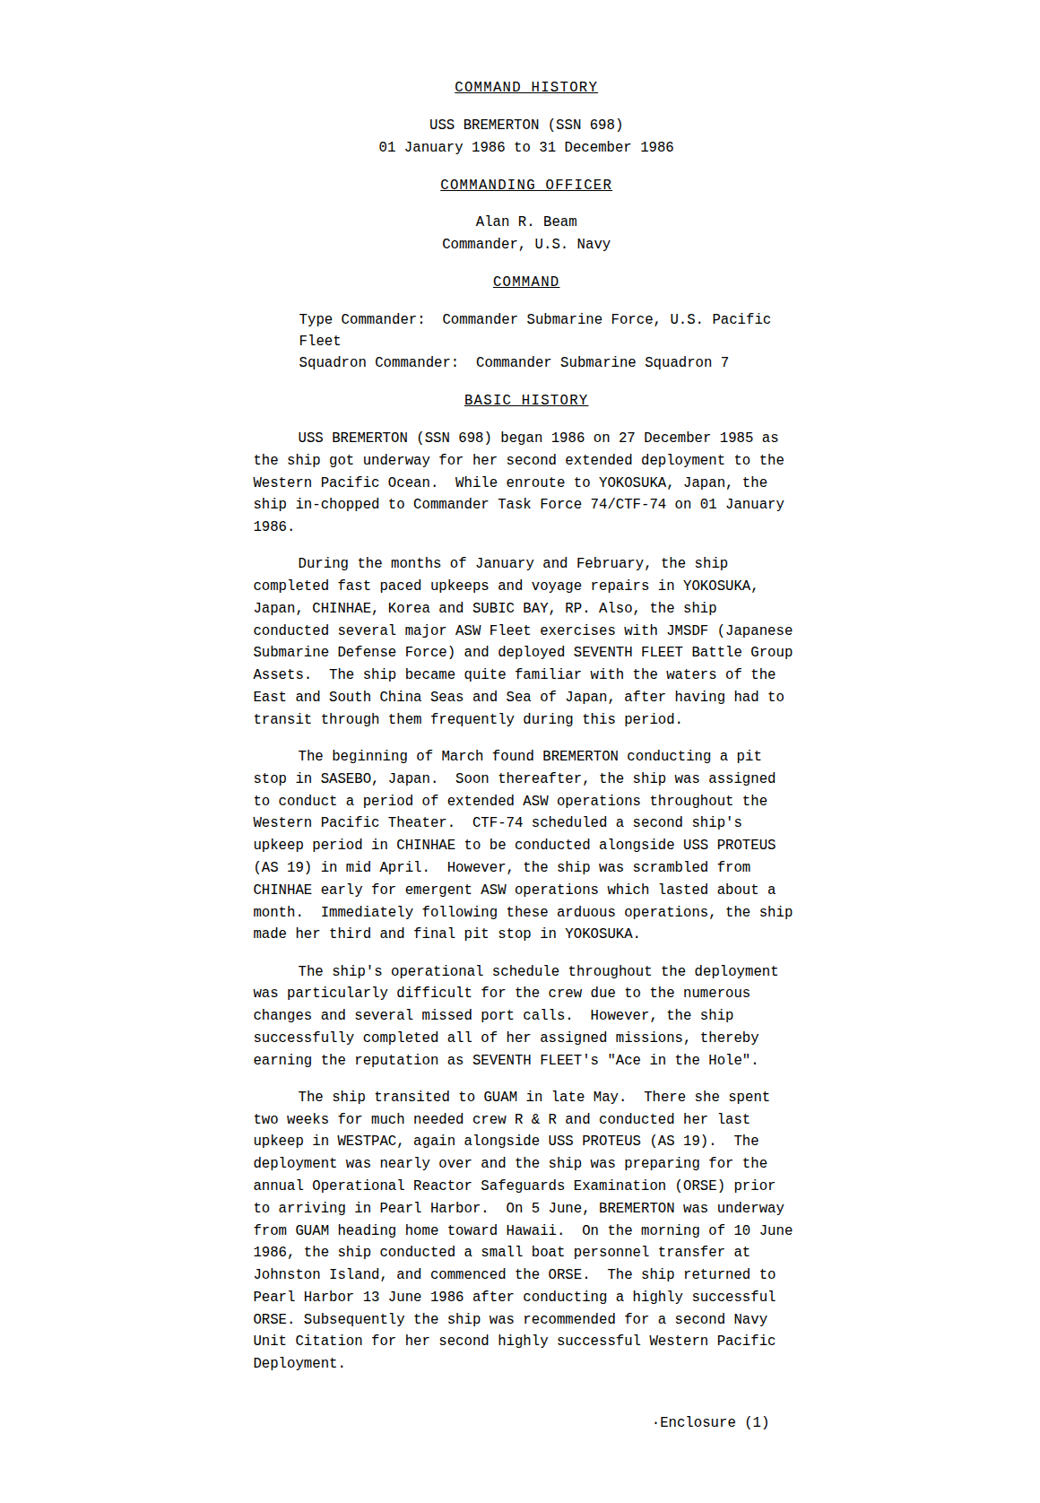COMMAND HISTORY
USS BREMERTON (SSN 698)
01 January 1986 to 31 December 1986
COMMANDING OFFICER
Alan R. Beam
Commander, U.S. Navy
COMMAND
Type Commander: Commander Submarine Force, U.S. Pacific Fleet
Squadron Commander: Commander Submarine Squadron 7
BASIC HISTORY
USS BREMERTON (SSN 698) began 1986 on 27 December 1985 as the ship got underway for her second extended deployment to the Western Pacific Ocean. While enroute to YOKOSUKA, Japan, the ship in-chopped to Commander Task Force 74/CTF-74 on 01 January 1986.
During the months of January and February, the ship completed fast paced upkeeps and voyage repairs in YOKOSUKA, Japan, CHINHAE, Korea and SUBIC BAY, RP. Also, the ship conducted several major ASW Fleet exercises with JMSDF (Japanese Submarine Defense Force) and deployed SEVENTH FLEET Battle Group Assets. The ship became quite familiar with the waters of the East and South China Seas and Sea of Japan, after having had to transit through them frequently during this period.
The beginning of March found BREMERTON conducting a pit stop in SASEBO, Japan. Soon thereafter, the ship was assigned to conduct a period of extended ASW operations throughout the Western Pacific Theater. CTF-74 scheduled a second ship's upkeep period in CHINHAE to be conducted alongside USS PROTEUS (AS 19) in mid April. However, the ship was scrambled from CHINHAE early for emergent ASW operations which lasted about a month. Immediately following these arduous operations, the ship made her third and final pit stop in YOKOSUKA.
The ship's operational schedule throughout the deployment was particularly difficult for the crew due to the numerous changes and several missed port calls. However, the ship successfully completed all of her assigned missions, thereby earning the reputation as SEVENTH FLEET's "Ace in the Hole".
The ship transited to GUAM in late May. There she spent two weeks for much needed crew R & R and conducted her last upkeep in WESTPAC, again alongside USS PROTEUS (AS 19). The deployment was nearly over and the ship was preparing for the annual Operational Reactor Safeguards Examination (ORSE) prior to arriving in Pearl Harbor. On 5 June, BREMERTON was underway from GUAM heading home toward Hawaii. On the morning of 10 June 1986, the ship conducted a small boat personnel transfer at Johnston Island, and commenced the ORSE. The ship returned to Pearl Harbor 13 June 1986 after conducting a highly successful ORSE. Subsequently the ship was recommended for a second Navy Unit Citation for her second highly successful Western Pacific Deployment.
·Enclosure (1)